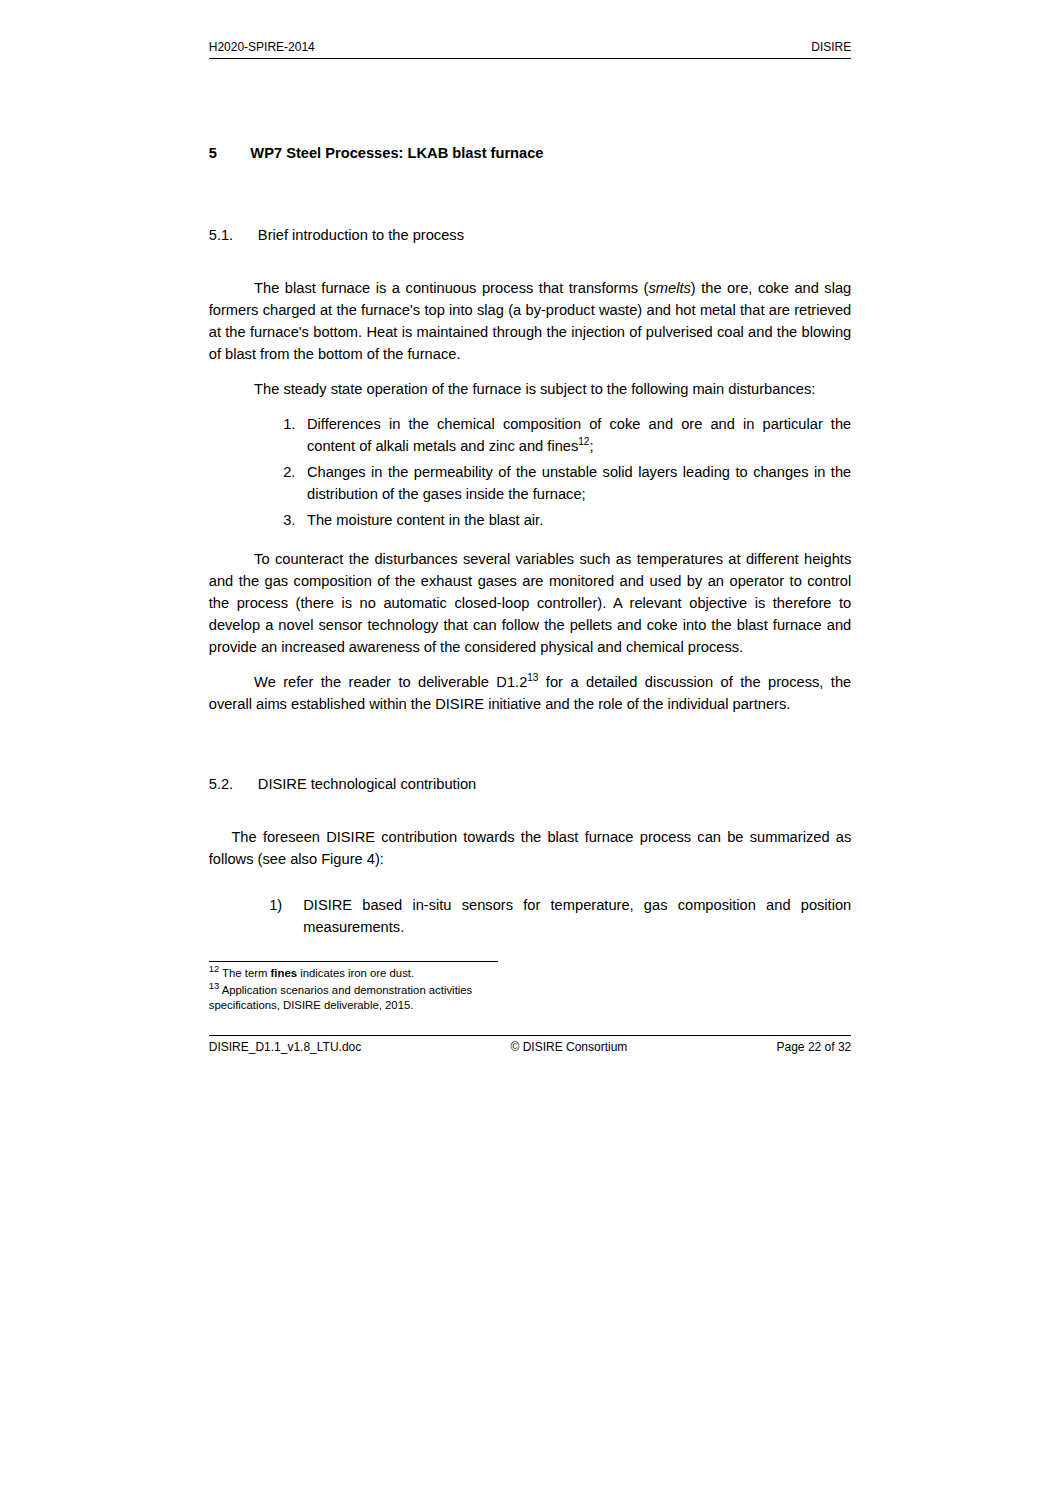H2020-SPIRE-2014
DISIRE
5 WP7 Steel Processes: LKAB blast furnace
5.1. Brief introduction to the process
The blast furnace is a continuous process that transforms (smelts) the ore, coke and slag formers charged at the furnace's top into slag (a by-product waste) and hot metal that are retrieved at the furnace's bottom. Heat is maintained through the injection of pulverised coal and the blowing of blast from the bottom of the furnace.
The steady state operation of the furnace is subject to the following main disturbances:
Differences in the chemical composition of coke and ore and in particular the content of alkali metals and zinc and fines12;
Changes in the permeability of the unstable solid layers leading to changes in the distribution of the gases inside the furnace;
The moisture content in the blast air.
To counteract the disturbances several variables such as temperatures at different heights and the gas composition of the exhaust gases are monitored and used by an operator to control the process (there is no automatic closed-loop controller). A relevant objective is therefore to develop a novel sensor technology that can follow the pellets and coke into the blast furnace and provide an increased awareness of the considered physical and chemical process.
We refer the reader to deliverable D1.213 for a detailed discussion of the process, the overall aims established within the DISIRE initiative and the role of the individual partners.
5.2. DISIRE technological contribution
The foreseen DISIRE contribution towards the blast furnace process can be summarized as follows (see also Figure 4):
DISIRE based in-situ sensors for temperature, gas composition and position measurements.
12 The term fines indicates iron ore dust.
13 Application scenarios and demonstration activities specifications, DISIRE deliverable, 2015.
DISIRE_D1.1_v1.8_LTU.doc
© DISIRE Consortium
Page 22 of 32